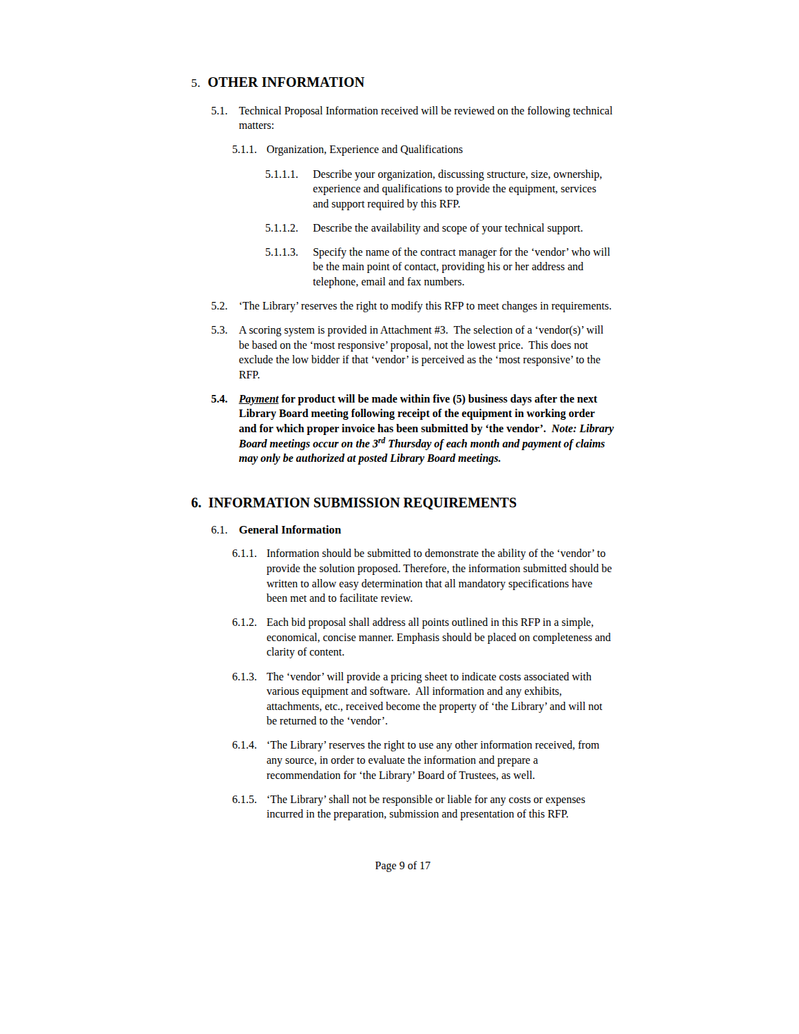5. OTHER INFORMATION
5.1.
Technical Proposal Information received will be reviewed on the following technical matters:
5.1.1.
Organization, Experience and Qualifications
5.1.1.1.
Describe your organization, discussing structure, size, ownership, experience and qualifications to provide the equipment, services and support required by this RFP.
5.1.1.2.
Describe the availability and scope of your technical support.
5.1.1.3.
Specify the name of the contract manager for the ‘vendor’ who will be the main point of contact, providing his or her address and telephone, email and fax numbers.
5.2.
‘The Library’ reserves the right to modify this RFP to meet changes in requirements.
5.3.
A scoring system is provided in Attachment #3. The selection of a ‘vendor(s)’ will be based on the ‘most responsive’ proposal, not the lowest price. This does not exclude the low bidder if that ‘vendor’ is perceived as the ‘most responsive’ to the RFP.
5.4.
Payment for product will be made within five (5) business days after the next Library Board meeting following receipt of the equipment in working order and for which proper invoice has been submitted by ‘the vendor’. Note: Library Board meetings occur on the 3rd Thursday of each month and payment of claims may only be authorized at posted Library Board meetings.
6. INFORMATION SUBMISSION REQUIREMENTS
6.1.
General Information
6.1.1.
Information should be submitted to demonstrate the ability of the ‘vendor’ to provide the solution proposed. Therefore, the information submitted should be written to allow easy determination that all mandatory specifications have been met and to facilitate review.
6.1.2.
Each bid proposal shall address all points outlined in this RFP in a simple, economical, concise manner. Emphasis should be placed on completeness and clarity of content.
6.1.3.
The ‘vendor’ will provide a pricing sheet to indicate costs associated with various equipment and software. All information and any exhibits, attachments, etc., received become the property of ‘the Library’ and will not be returned to the ‘vendor’.
6.1.4.
‘The Library’ reserves the right to use any other information received, from any source, in order to evaluate the information and prepare a recommendation for ‘the Library’ Board of Trustees, as well.
6.1.5.
‘The Library’ shall not be responsible or liable for any costs or expenses incurred in the preparation, submission and presentation of this RFP.
Page 9 of 17